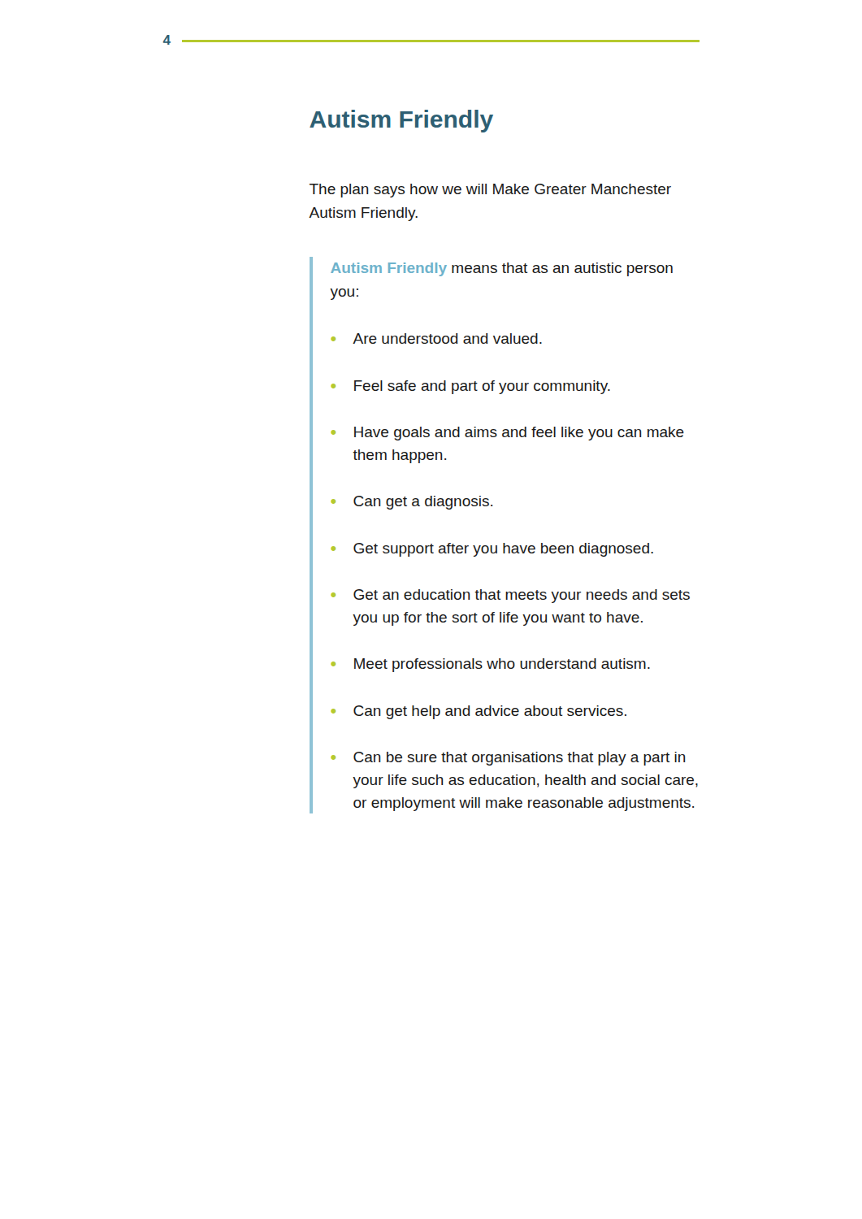4
Autism Friendly
The plan says how we will Make Greater Manchester Autism Friendly.
Autism Friendly means that as an autistic person you:
Are understood and valued.
Feel safe and part of your community.
Have goals and aims and feel like you can make them happen.
Can get a diagnosis.
Get support after you have been diagnosed.
Get an education that meets your needs and sets you up for the sort of life you want to have.
Meet professionals who understand autism.
Can get help and advice about services.
Can be sure that organisations that play a part in your life such as education, health and social care, or employment will make reasonable adjustments.